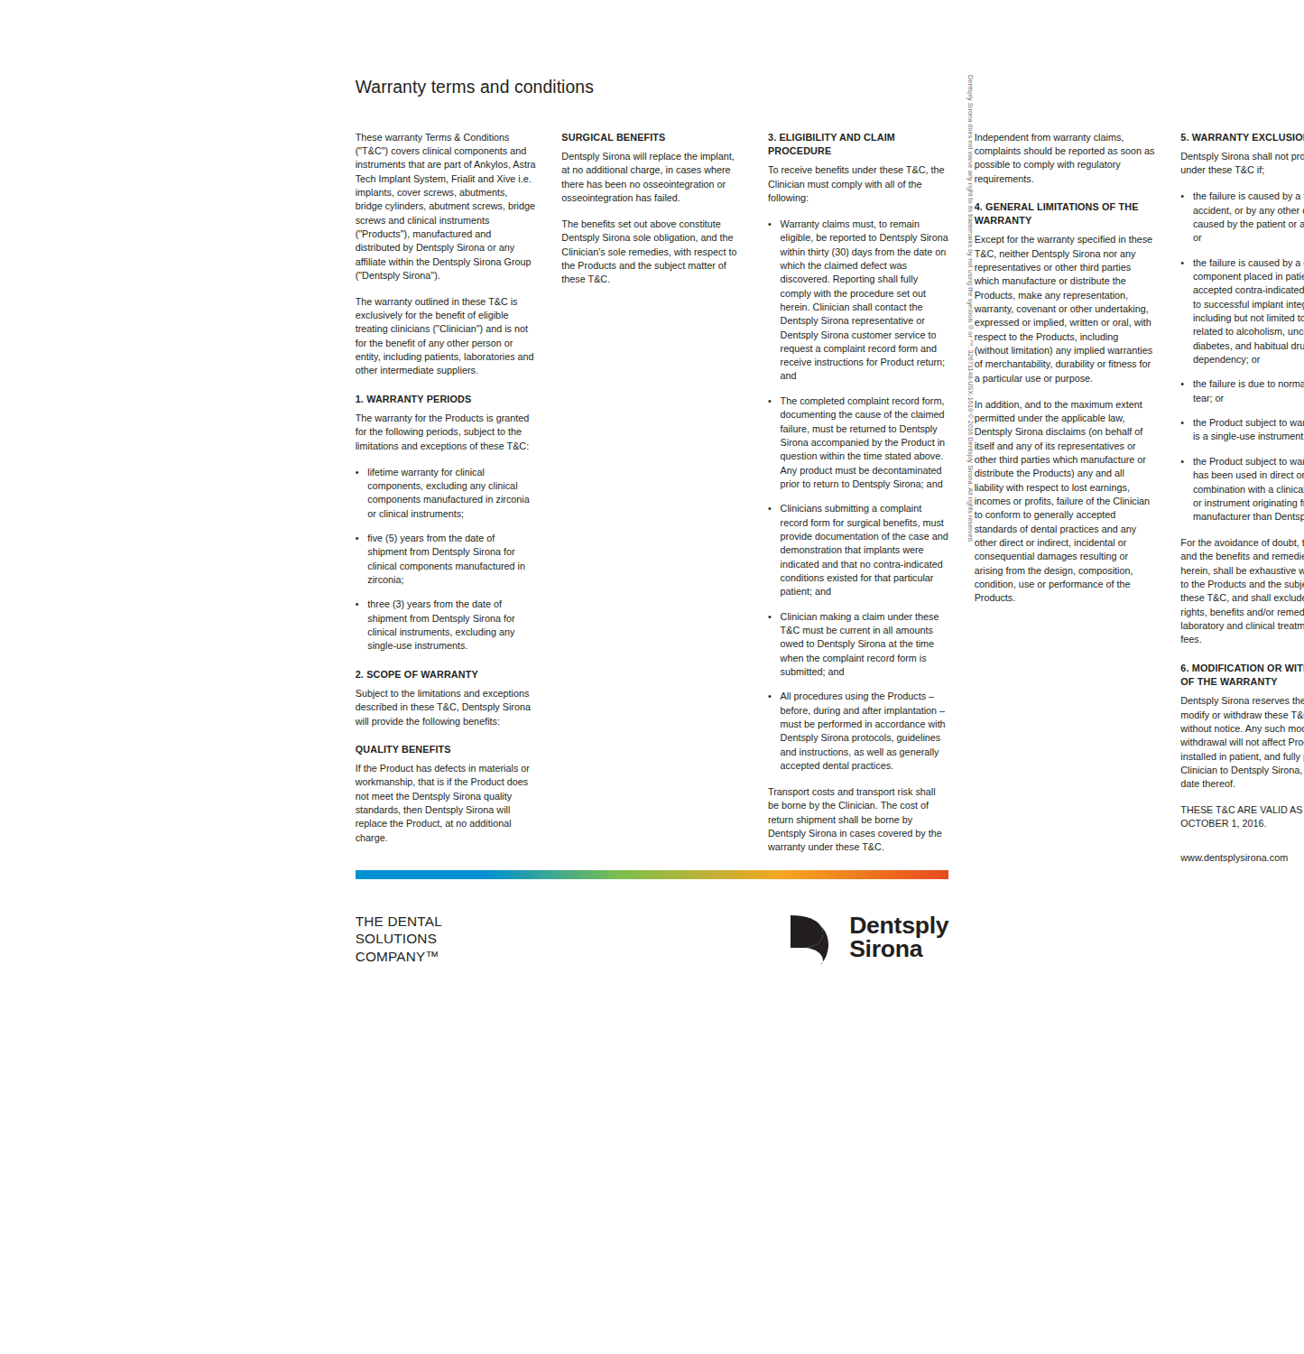Warranty terms and conditions
These warranty Terms & Conditions ("T&C") covers clinical components and instruments that are part of Ankylos, Astra Tech Implant System, Frialit and Xive i.e. implants, cover screws, abutments, bridge cylinders, abutment screws, bridge screws and clinical instruments ("Products"), manufactured and distributed by Dentsply Sirona or any affiliate within the Dentsply Sirona Group ("Dentsply Sirona").
The warranty outlined in these T&C is exclusively for the benefit of eligible treating clinicians ("Clinician") and is not for the benefit of any other person or entity, including patients, laboratories and other intermediate suppliers.
1. Warranty periods
The warranty for the Products is granted for the following periods, subject to the limitations and exceptions of these T&C:
lifetime warranty for clinical components, excluding any clinical components manufactured in zirconia or clinical instruments;
five (5) years from the date of shipment from Dentsply Sirona for clinical components manufactured in zirconia;
three (3) years from the date of shipment from Dentsply Sirona for clinical instruments, excluding any single-use instruments.
2. Scope of warranty
Subject to the limitations and exceptions described in these T&C, Dentsply Sirona will provide the following benefits:
Quality benefits
If the Product has defects in materials or workmanship, that is if the Product does not meet the Dentsply Sirona quality standards, then Dentsply Sirona will replace the Product, at no additional charge.
Surgical benefits
Dentsply Sirona will replace the implant, at no additional charge, in cases where there has been no osseointegration or osseointegration has failed.
The benefits set out above constitute Dentsply Sirona sole obligation, and the Clinician's sole remedies, with respect to the Products and the subject matter of these T&C.
3. Eligibility and claim procedure
To receive benefits under these T&C, the Clinician must comply with all of the following:
Warranty claims must, to remain eligible, be reported to Dentsply Sirona within thirty (30) days from the date on which the claimed defect was discovered. Reporting shall fully comply with the procedure set out herein. Clinician shall contact the Dentsply Sirona representative or Dentsply Sirona customer service to request a complaint record form and receive instructions for Product return; and
The completed complaint record form, documenting the cause of the claimed failure, must be returned to Dentsply Sirona accompanied by the Product in question within the time stated above. Any product must be decontaminated prior to return to Dentsply Sirona; and
Clinicians submitting a complaint record form for surgical benefits, must provide documentation of the case and demonstration that implants were indicated and that no contra-indicated conditions existed for that particular patient; and
Clinician making a claim under these T&C must be current in all amounts owed to Dentsply Sirona at the time when the complaint record form is submitted; and
All procedures using the Products – before, during and after implantation – must be performed in accordance with Dentsply Sirona protocols, guidelines and instructions, as well as generally accepted dental practices.
Transport costs and transport risk shall be borne by the Clinician. The cost of return shipment shall be borne by Dentsply Sirona in cases covered by the warranty under these T&C.
Independent from warranty claims, complaints should be reported as soon as possible to comply with regulatory requirements.
4. General limitations of the warranty
Except for the warranty specified in these T&C, neither Dentsply Sirona nor any representatives or other third parties which manufacture or distribute the Products, make any representation, warranty, covenant or other undertaking, expressed or implied, written or oral, with respect to the Products, including (without limitation) any implied warranties of merchantability, durability or fitness for a particular use or purpose.
In addition, and to the maximum extent permitted under the applicable law, Dentsply Sirona disclaims (on behalf of itself and any of its representatives or other third parties which manufacture or distribute the Products) any and all liability with respect to lost earnings, incomes or profits, failure of the Clinician to conform to generally accepted standards of dental practices and any other direct or indirect, incidental or consequential damages resulting or arising from the design, composition, condition, use or performance of the Products.
5. Warranty exclusions
Dentsply Sirona shall not provide benefits under these T&C if;
the failure is caused by a trauma, an accident, or by any other damage caused by the patient or a third party; or
the failure is caused by a clinical component placed in patients with accepted contra-indicated conditions to successful implant integration, including but not limited to diseases related to alcoholism, uncontrolled diabetes, and habitual drug dependency; or
the failure is due to normal wear and tear; or
the Product subject to warranty claims is a single-use instrument; or
the Product subject to warranty claims has been used in direct or indirect combination with a clinical component or instrument originating from another manufacturer than Dentsply Sirona.
For the avoidance of doubt, these T&C, and the benefits and remedies set out herein, shall be exhaustive with respect to the Products and the subject matter of these T&C, and shall exclude any other rights, benefits and/or remedies, such as laboratory and clinical treatment related fees.
6. Modification or withdrawal of the warranty
Dentsply Sirona reserves the right to modify or withdraw these T&C at any time without notice. Any such modification or withdrawal will not affect Products already installed in patient, and fully paid by the Clinician to Dentsply Sirona, prior to the date thereof.
THESE T&C ARE VALID AS OF OCTOBER 1, 2016.
www.dentsplysirona.com
Dentsply Sirona does not waive any right to its trademarks by not using the symbols ® or ™. 32671148-USX-1610 © 2016 Dentsply Sirona. All rights reserved.
The Dental
Solutions
Company™
Dentsply
Sirona